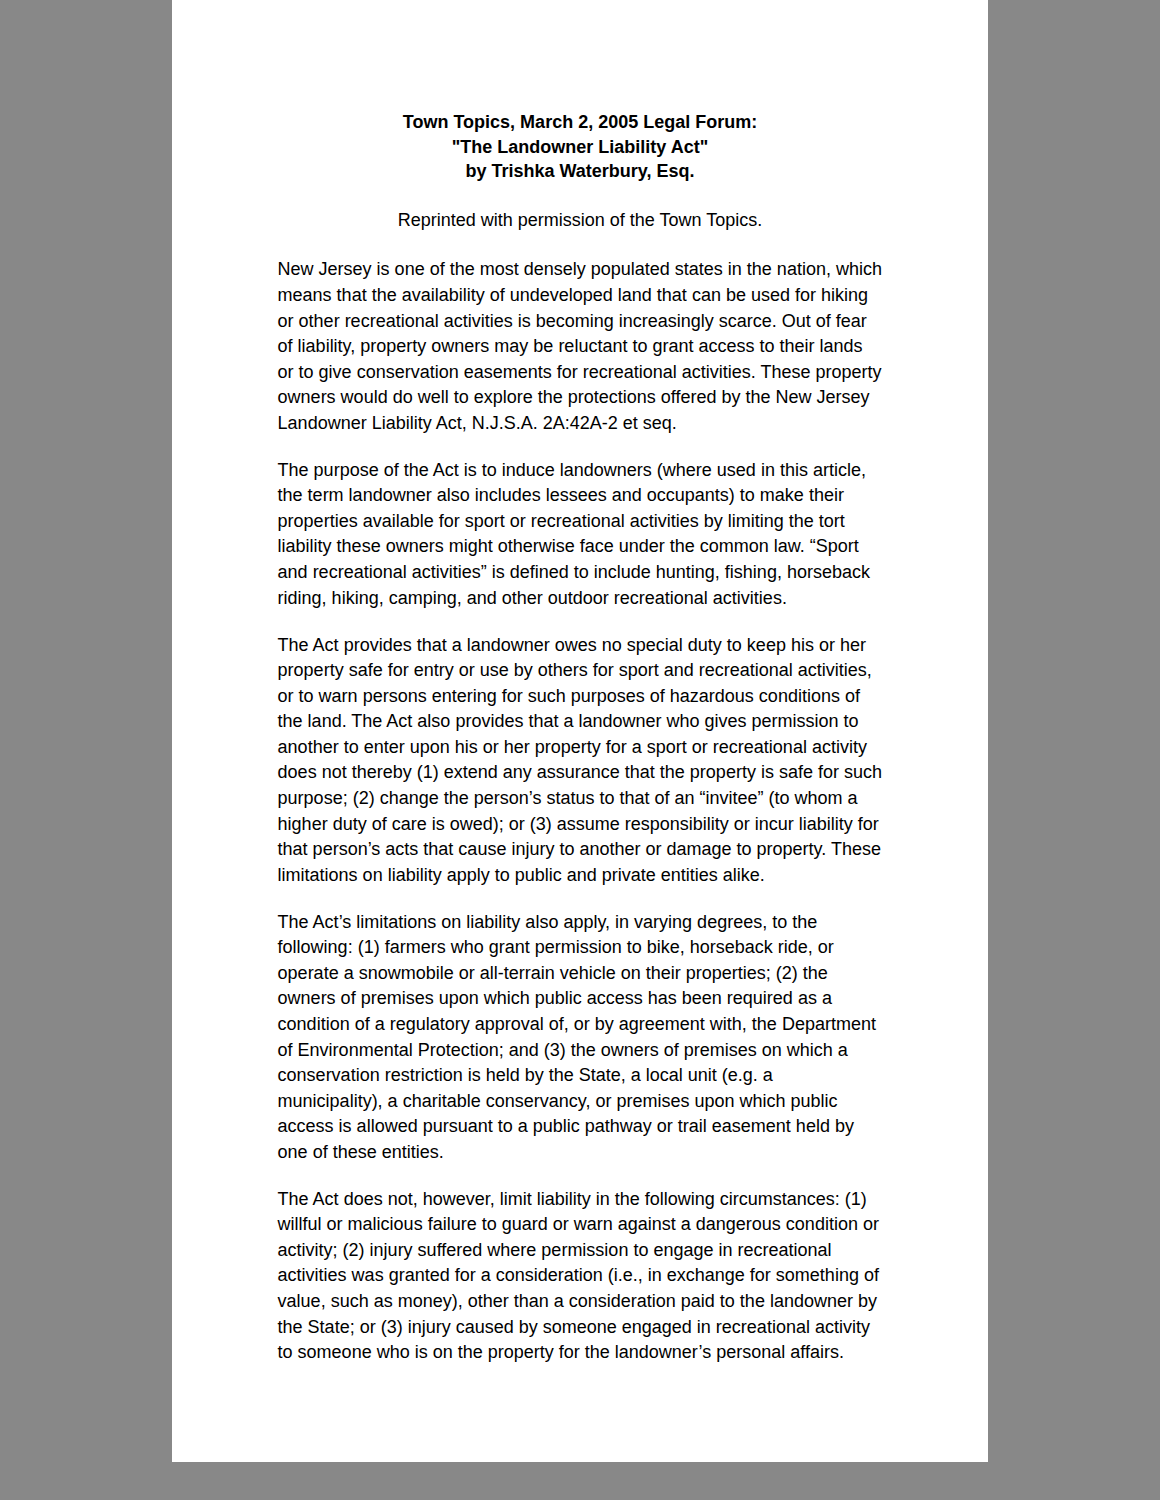Town Topics, March 2, 2005 Legal Forum: "The Landowner Liability Act" by Trishka Waterbury, Esq.
Reprinted with permission of the Town Topics.
New Jersey is one of the most densely populated states in the nation, which means that the availability of undeveloped land that can be used for hiking or other recreational activities is becoming increasingly scarce. Out of fear of liability, property owners may be reluctant to grant access to their lands or to give conservation easements for recreational activities. These property owners would do well to explore the protections offered by the New Jersey Landowner Liability Act, N.J.S.A. 2A:42A-2 et seq.
The purpose of the Act is to induce landowners (where used in this article, the term landowner also includes lessees and occupants) to make their properties available for sport or recreational activities by limiting the tort liability these owners might otherwise face under the common law. “Sport and recreational activities” is defined to include hunting, fishing, horseback riding, hiking, camping, and other outdoor recreational activities.
The Act provides that a landowner owes no special duty to keep his or her property safe for entry or use by others for sport and recreational activities, or to warn persons entering for such purposes of hazardous conditions of the land. The Act also provides that a landowner who gives permission to another to enter upon his or her property for a sport or recreational activity does not thereby (1) extend any assurance that the property is safe for such purpose; (2) change the person’s status to that of an “invitee” (to whom a higher duty of care is owed); or (3) assume responsibility or incur liability for that person’s acts that cause injury to another or damage to property. These limitations on liability apply to public and private entities alike.
The Act’s limitations on liability also apply, in varying degrees, to the following: (1) farmers who grant permission to bike, horseback ride, or operate a snowmobile or all-terrain vehicle on their properties; (2) the owners of premises upon which public access has been required as a condition of a regulatory approval of, or by agreement with, the Department of Environmental Protection; and (3) the owners of premises on which a conservation restriction is held by the State, a local unit (e.g. a municipality), a charitable conservancy, or premises upon which public access is allowed pursuant to a public pathway or trail easement held by one of these entities.
The Act does not, however, limit liability in the following circumstances: (1) willful or malicious failure to guard or warn against a dangerous condition or activity; (2) injury suffered where permission to engage in recreational activities was granted for a consideration (i.e., in exchange for something of value, such as money), other than a consideration paid to the landowner by the State; or (3) injury caused by someone engaged in recreational activity to someone who is on the property for the landowner’s personal affairs.